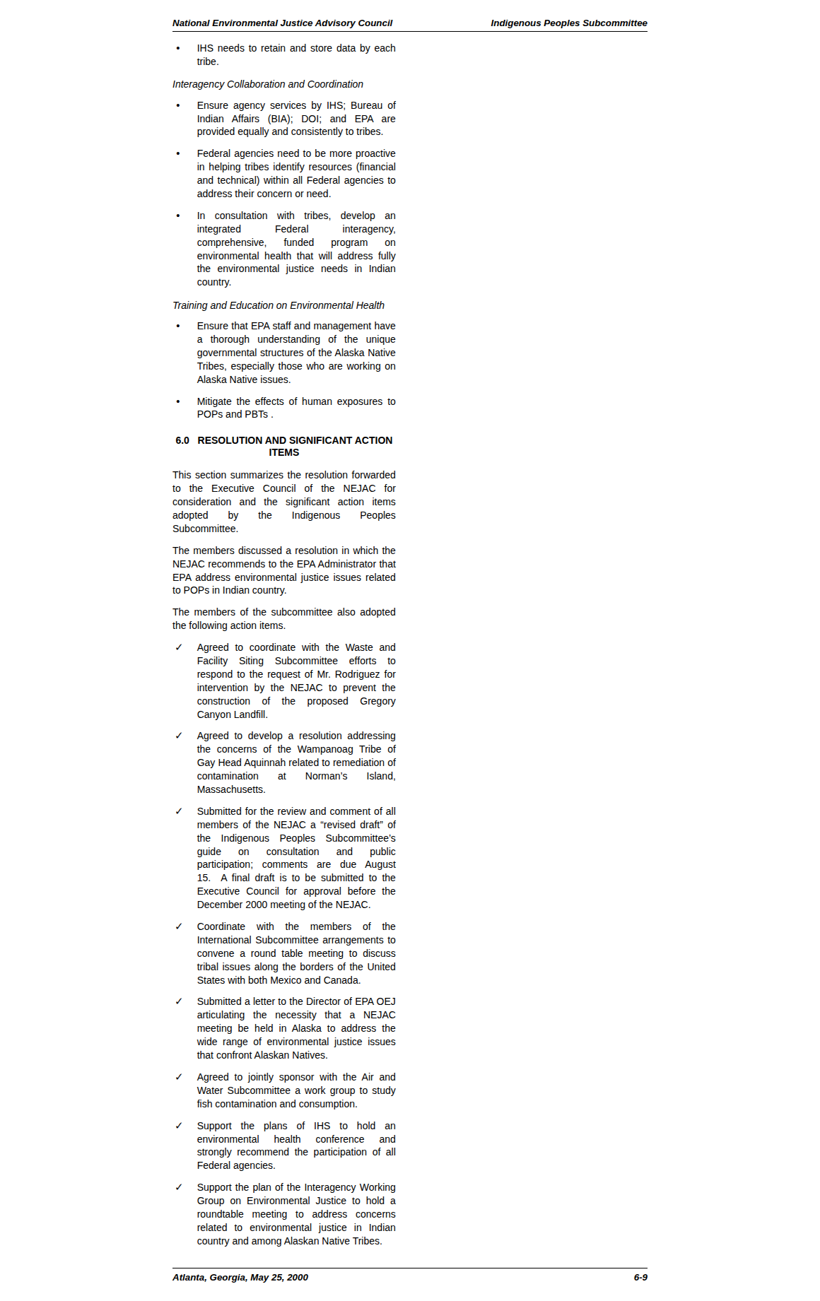National Environmental Justice Advisory Council
Indigenous Peoples Subcommittee
IHS needs to retain and store data by each tribe.
Interagency Collaboration and Coordination
Ensure agency services by IHS; Bureau of Indian Affairs (BIA); DOI; and EPA are provided equally and consistently to tribes.
Federal agencies need to be more proactive in helping tribes identify resources (financial and technical) within all Federal agencies to address their concern or need.
In consultation with tribes, develop an integrated Federal interagency, comprehensive, funded program on environmental health that will address fully the environmental justice needs in Indian country.
Training and Education on Environmental Health
Ensure that EPA staff and management have a thorough understanding of the unique governmental structures of the Alaska Native Tribes, especially those who are working on Alaska Native issues.
Mitigate the effects of human exposures to POPs and PBTs .
6.0 RESOLUTION AND SIGNIFICANT ACTION ITEMS
This section summarizes the resolution forwarded to the Executive Council of the NEJAC for consideration and the significant action items adopted by the Indigenous Peoples Subcommittee.
The members discussed a resolution in which the NEJAC recommends to the EPA Administrator that EPA address environmental justice issues related to POPs in Indian country.
The members of the subcommittee also adopted the following action items.
Agreed to coordinate with the Waste and Facility Siting Subcommittee efforts to respond to the request of Mr. Rodriguez for intervention by the NEJAC to prevent the construction of the proposed Gregory Canyon Landfill.
Agreed to develop a resolution addressing the concerns of the Wampanoag Tribe of Gay Head Aquinnah related to remediation of contamination at Norman’s Island, Massachusetts.
Submitted for the review and comment of all members of the NEJAC a “revised draft” of the Indigenous Peoples Subcommittee’s guide on consultation and public participation; comments are due August 15. A final draft is to be submitted to the Executive Council for approval before the December 2000 meeting of the NEJAC.
Coordinate with the members of the International Subcommittee arrangements to convene a round table meeting to discuss tribal issues along the borders of the United States with both Mexico and Canada.
Submitted a letter to the Director of EPA OEJ articulating the necessity that a NEJAC meeting be held in Alaska to address the wide range of environmental justice issues that confront Alaskan Natives.
Agreed to jointly sponsor with the Air and Water Subcommittee a work group to study fish contamination and consumption.
Support the plans of IHS to hold an environmental health conference and strongly recommend the participation of all Federal agencies.
Support the plan of the Interagency Working Group on Environmental Justice to hold a roundtable meeting to address concerns related to environmental justice in Indian country and among Alaskan Native Tribes.
Atlanta, Georgia, May 25, 2000
6-9